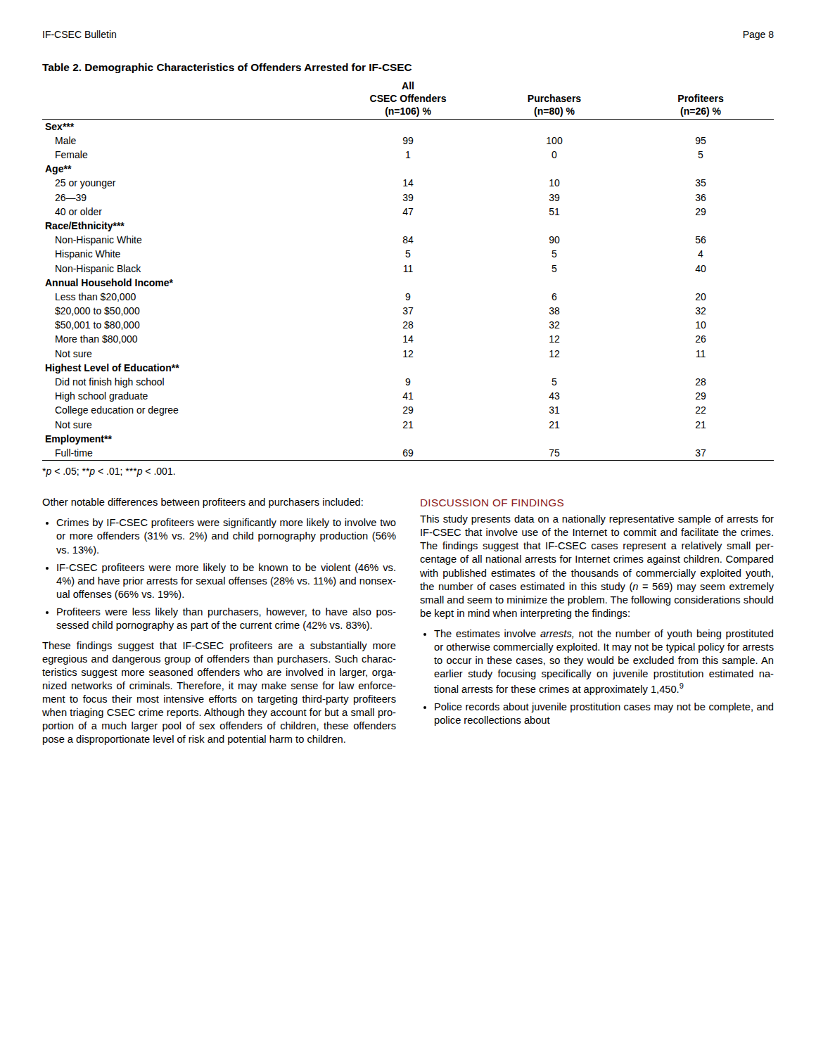IF-CSEC Bulletin
Page 8
Table 2. Demographic Characteristics of Offenders Arrested for IF-CSEC
| | All CSEC Offenders (n=106) % | Purchasers (n=80) % | Profiteers (n=26) % |
| --- | --- | --- | --- |
| Sex*** | | | |
| Male | 99 | 100 | 95 |
| Female | 1 | 0 | 5 |
| Age** | | | |
| 25 or younger | 14 | 10 | 35 |
| 26—39 | 39 | 39 | 36 |
| 40 or older | 47 | 51 | 29 |
| Race/Ethnicity*** | | | |
| Non-Hispanic White | 84 | 90 | 56 |
| Hispanic White | 5 | 5 | 4 |
| Non-Hispanic Black | 11 | 5 | 40 |
| Annual Household Income* | | | |
| Less than $20,000 | 9 | 6 | 20 |
| $20,000 to $50,000 | 37 | 38 | 32 |
| $50,001 to $80,000 | 28 | 32 | 10 |
| More than $80,000 | 14 | 12 | 26 |
| Not sure | 12 | 12 | 11 |
| Highest Level of Education** | | | |
| Did not finish high school | 9 | 5 | 28 |
| High school graduate | 41 | 43 | 29 |
| College education or degree | 29 | 31 | 22 |
| Not sure | 21 | 21 | 21 |
| Employment** | | | |
| Full-time | 69 | 75 | 37 |
*p < .05; **p < .01; ***p < .001.
Other notable differences between profiteers and purchasers included:
Crimes by IF-CSEC profiteers were significantly more likely to involve two or more offenders (31% vs. 2%) and child pornography production (56% vs. 13%).
IF-CSEC profiteers were more likely to be known to be violent (46% vs. 4%) and have prior arrests for sexual offenses (28% vs. 11%) and nonsexual offenses (66% vs. 19%).
Profiteers were less likely than purchasers, however, to have also possessed child pornography as part of the current crime (42% vs. 83%).
These findings suggest that IF-CSEC profiteers are a substantially more egregious and dangerous group of offenders than purchasers. Such characteristics suggest more seasoned offenders who are involved in larger, organized networks of criminals. Therefore, it may make sense for law enforcement to focus their most intensive efforts on targeting third-party profiteers when triaging CSEC crime reports. Although they account for but a small proportion of a much larger pool of sex offenders of children, these offenders pose a disproportionate level of risk and potential harm to children.
DISCUSSION OF FINDINGS
This study presents data on a nationally representative sample of arrests for IF-CSEC that involve use of the Internet to commit and facilitate the crimes. The findings suggest that IF-CSEC cases represent a relatively small percentage of all national arrests for Internet crimes against children. Compared with published estimates of the thousands of commercially exploited youth, the number of cases estimated in this study (n = 569) may seem extremely small and seem to minimize the problem. The following considerations should be kept in mind when interpreting the findings:
The estimates involve arrests, not the number of youth being prostituted or otherwise commercially exploited. It may not be typical policy for arrests to occur in these cases, so they would be excluded from this sample. An earlier study focusing specifically on juvenile prostitution estimated national arrests for these crimes at approximately 1,450.9
Police records about juvenile prostitution cases may not be complete, and police recollections about